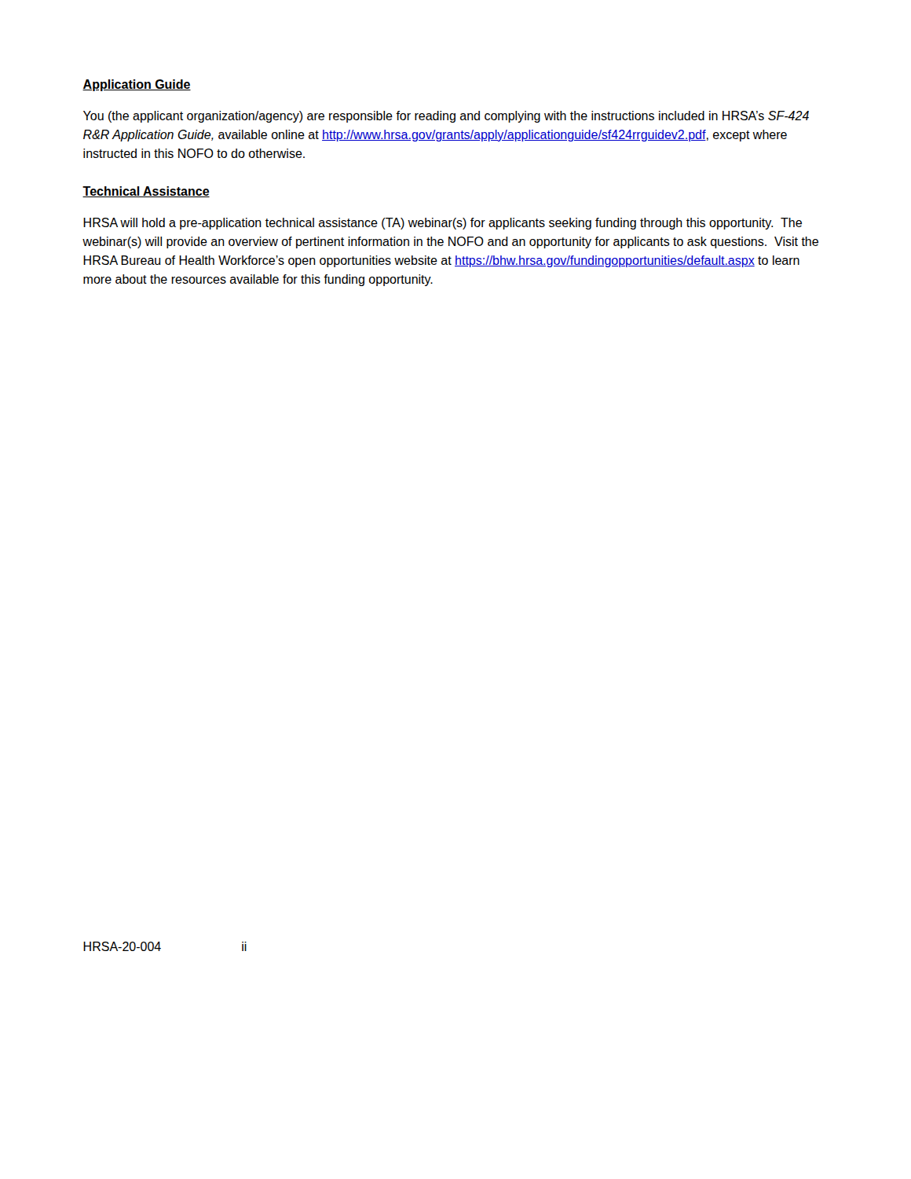Application Guide
You (the applicant organization/agency) are responsible for reading and complying with the instructions included in HRSA’s SF-424 R&R Application Guide, available online at http://www.hrsa.gov/grants/apply/applicationguide/sf424rrguidev2.pdf, except where instructed in this NOFO to do otherwise.
Technical Assistance
HRSA will hold a pre-application technical assistance (TA) webinar(s) for applicants seeking funding through this opportunity. The webinar(s) will provide an overview of pertinent information in the NOFO and an opportunity for applicants to ask questions. Visit the HRSA Bureau of Health Workforce’s open opportunities website at https://bhw.hrsa.gov/fundingopportunities/default.aspx to learn more about the resources available for this funding opportunity.
HRSA-20-004 ii